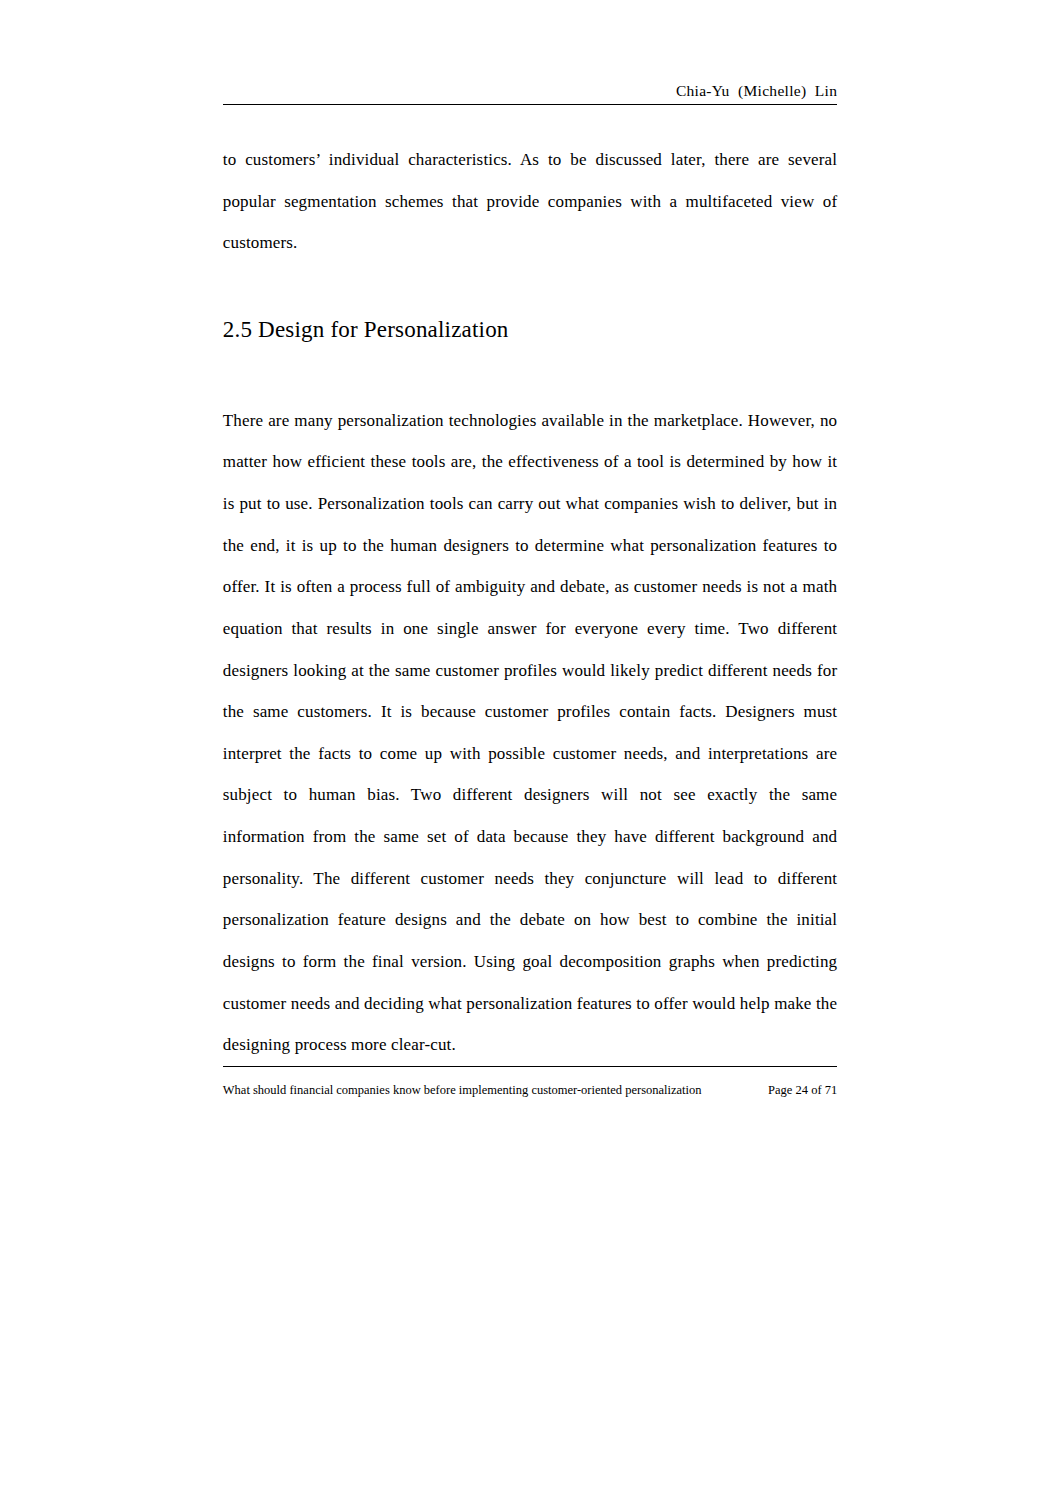Chia-Yu (Michelle) Lin
to customers’ individual characteristics. As to be discussed later, there are several popular segmentation schemes that provide companies with a multifaceted view of customers.
2.5 Design for Personalization
There are many personalization technologies available in the marketplace. However, no matter how efficient these tools are, the effectiveness of a tool is determined by how it is put to use. Personalization tools can carry out what companies wish to deliver, but in the end, it is up to the human designers to determine what personalization features to offer. It is often a process full of ambiguity and debate, as customer needs is not a math equation that results in one single answer for everyone every time. Two different designers looking at the same customer profiles would likely predict different needs for the same customers. It is because customer profiles contain facts. Designers must interpret the facts to come up with possible customer needs, and interpretations are subject to human bias. Two different designers will not see exactly the same information from the same set of data because they have different background and personality. The different customer needs they conjuncture will lead to different personalization feature designs and the debate on how best to combine the initial designs to form the final version. Using goal decomposition graphs when predicting customer needs and deciding what personalization features to offer would help make the designing process more clear-cut.
What should financial companies know before implementing customer-oriented personalization
Page 24 of 71